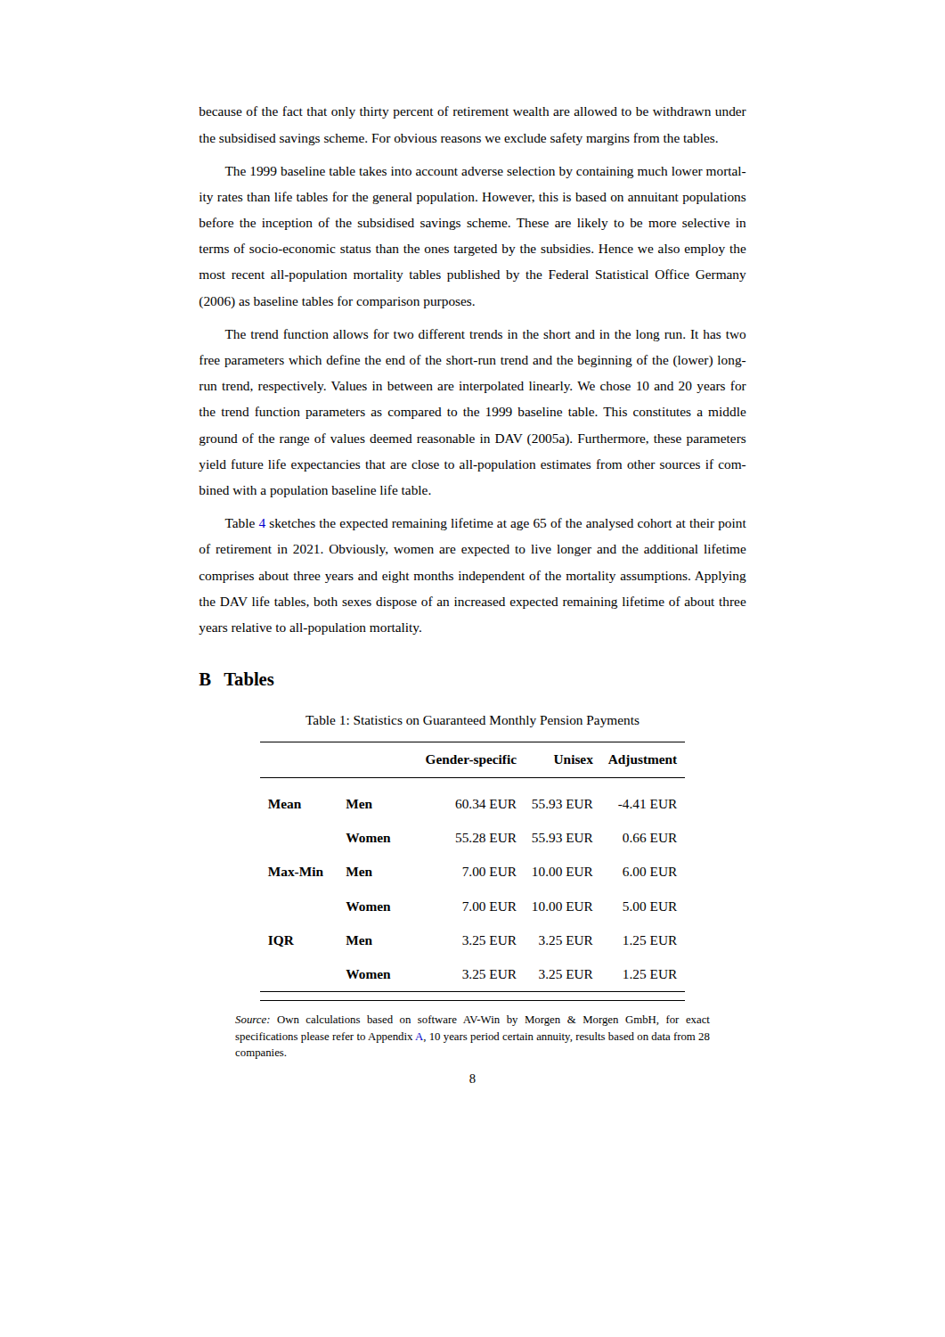because of the fact that only thirty percent of retirement wealth are allowed to be withdrawn under the subsidised savings scheme. For obvious reasons we exclude safety margins from the tables.
The 1999 baseline table takes into account adverse selection by containing much lower mortality rates than life tables for the general population. However, this is based on annuitant populations before the inception of the subsidised savings scheme. These are likely to be more selective in terms of socio-economic status than the ones targeted by the subsidies. Hence we also employ the most recent all-population mortality tables published by the Federal Statistical Office Germany (2006) as baseline tables for comparison purposes.
The trend function allows for two different trends in the short and in the long run. It has two free parameters which define the end of the short-run trend and the beginning of the (lower) long-run trend, respectively. Values in between are interpolated linearly. We chose 10 and 20 years for the trend function parameters as compared to the 1999 baseline table. This constitutes a middle ground of the range of values deemed reasonable in DAV (2005a). Furthermore, these parameters yield future life expectancies that are close to all-population estimates from other sources if combined with a population baseline life table.
Table 4 sketches the expected remaining lifetime at age 65 of the analysed cohort at their point of retirement in 2021. Obviously, women are expected to live longer and the additional lifetime comprises about three years and eight months independent of the mortality assumptions. Applying the DAV life tables, both sexes dispose of an increased expected remaining lifetime of about three years relative to all-population mortality.
BTables
Table 1: Statistics on Guaranteed Monthly Pension Payments
| | Gender-specific | Unisex | Adjustment |
| Mean | Men | 60.34 EUR | 55.93 EUR | -4.41 EUR |
| | Women | 55.28 EUR | 55.93 EUR | 0.66 EUR |
| Max-Min | Men | 7.00 EUR | 10.00 EUR | 6.00 EUR |
| | Women | 7.00 EUR | 10.00 EUR | 5.00 EUR |
| IQR | Men | 3.25 EUR | 3.25 EUR | 1.25 EUR |
| | Women | 3.25 EUR | 3.25 EUR | 1.25 EUR |
Source: Own calculations based on software AV-Win by Morgen & Morgen GmbH, for exact specifications please refer to Appendix A, 10 years period certain annuity, results based on data from 28 companies.
8